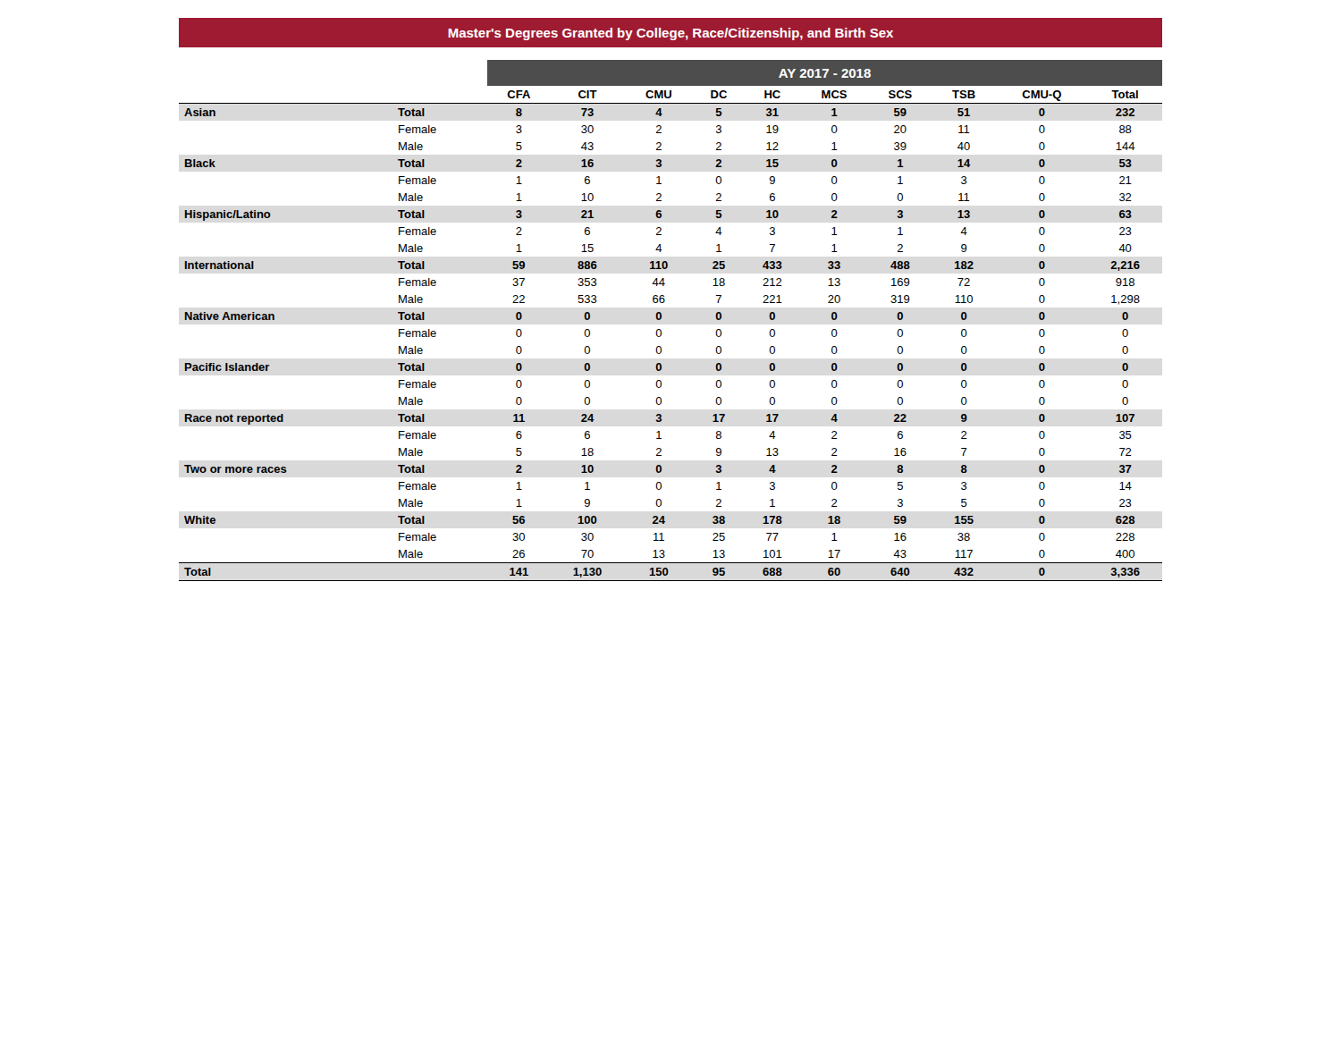Master's Degrees Granted by College, Race/Citizenship, and Birth Sex
| | | AY 2017 - 2018 |
| | | CFA | CIT | CMU | DC | HC | MCS | SCS | TSB | CMU-Q | Total |
| Asian | Total | 8 | 73 | 4 | 5 | 31 | 1 | 59 | 51 | 0 | 232 |
| | Female | 3 | 30 | 2 | 3 | 19 | 0 | 20 | 11 | 0 | 88 |
| | Male | 5 | 43 | 2 | 2 | 12 | 1 | 39 | 40 | 0 | 144 |
| Black | Total | 2 | 16 | 3 | 2 | 15 | 0 | 1 | 14 | 0 | 53 |
| | Female | 1 | 6 | 1 | 0 | 9 | 0 | 1 | 3 | 0 | 21 |
| | Male | 1 | 10 | 2 | 2 | 6 | 0 | 0 | 11 | 0 | 32 |
| Hispanic/Latino | Total | 3 | 21 | 6 | 5 | 10 | 2 | 3 | 13 | 0 | 63 |
| | Female | 2 | 6 | 2 | 4 | 3 | 1 | 1 | 4 | 0 | 23 |
| | Male | 1 | 15 | 4 | 1 | 7 | 1 | 2 | 9 | 0 | 40 |
| International | Total | 59 | 886 | 110 | 25 | 433 | 33 | 488 | 182 | 0 | 2,216 |
| | Female | 37 | 353 | 44 | 18 | 212 | 13 | 169 | 72 | 0 | 918 |
| | Male | 22 | 533 | 66 | 7 | 221 | 20 | 319 | 110 | 0 | 1,298 |
| Native American | Total | 0 | 0 | 0 | 0 | 0 | 0 | 0 | 0 | 0 | 0 |
| | Female | 0 | 0 | 0 | 0 | 0 | 0 | 0 | 0 | 0 | 0 |
| | Male | 0 | 0 | 0 | 0 | 0 | 0 | 0 | 0 | 0 | 0 |
| Pacific Islander | Total | 0 | 0 | 0 | 0 | 0 | 0 | 0 | 0 | 0 | 0 |
| | Female | 0 | 0 | 0 | 0 | 0 | 0 | 0 | 0 | 0 | 0 |
| | Male | 0 | 0 | 0 | 0 | 0 | 0 | 0 | 0 | 0 | 0 |
| Race not reported | Total | 11 | 24 | 3 | 17 | 17 | 4 | 22 | 9 | 0 | 107 |
| | Female | 6 | 6 | 1 | 8 | 4 | 2 | 6 | 2 | 0 | 35 |
| | Male | 5 | 18 | 2 | 9 | 13 | 2 | 16 | 7 | 0 | 72 |
| Two or more races | Total | 2 | 10 | 0 | 3 | 4 | 2 | 8 | 8 | 0 | 37 |
| | Female | 1 | 1 | 0 | 1 | 3 | 0 | 5 | 3 | 0 | 14 |
| | Male | 1 | 9 | 0 | 2 | 1 | 2 | 3 | 5 | 0 | 23 |
| White | Total | 56 | 100 | 24 | 38 | 178 | 18 | 59 | 155 | 0 | 628 |
| | Female | 30 | 30 | 11 | 25 | 77 | 1 | 16 | 38 | 0 | 228 |
| | Male | 26 | 70 | 13 | 13 | 101 | 17 | 43 | 117 | 0 | 400 |
| Total | | 141 | 1,130 | 150 | 95 | 688 | 60 | 640 | 432 | 0 | 3,336 |